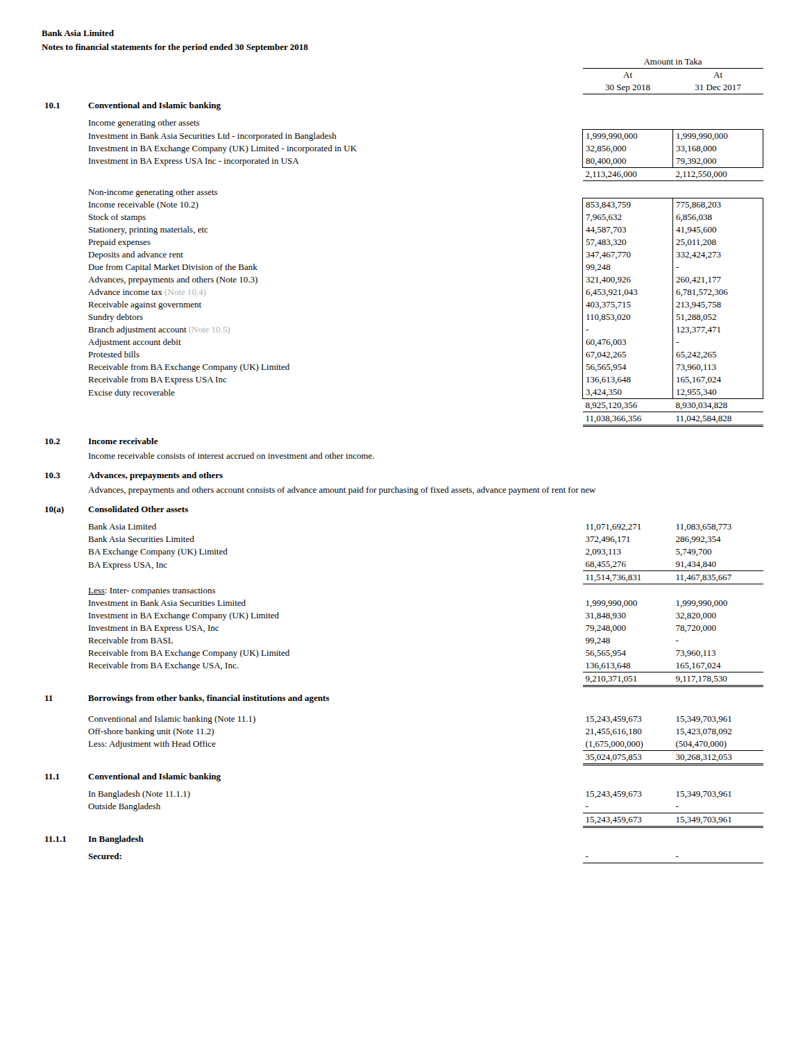Bank Asia Limited
Notes to financial statements for the period ended 30 September 2018
| | | Amount in Taka |
| | | At | At |
| | | 30 Sep 2018 | 31 Dec 2017 |
| 10.1 | Conventional and Islamic banking | | |
| | Income generating other assets | | |
| | Investment in Bank Asia Securities Ltd - incorporated in Bangladesh | 1,999,990,000 | 1,999,990,000 |
| | Investment in BA Exchange Company (UK) Limited - incorporated in UK | 32,856,000 | 33,168,000 |
| | Investment in BA Express USA Inc - incorporated in USA | 80,400,000 | 79,392,000 |
| | | 2,113,246,000 | 2,112,550,000 |
| | Non-income generating other assets | | |
| | Income receivable (Note 10.2) | 853,843,759 | 775,868,203 |
| | Stock of stamps | 7,965,632 | 6,856,038 |
| | Stationery, printing materials, etc | 44,587,703 | 41,945,600 |
| | Prepaid expenses | 57,483,320 | 25,011,208 |
| | Deposits and advance rent | 347,467,770 | 332,424,273 |
| | Due from Capital Market Division of the Bank | 99,248 | - |
| | Advances, prepayments and others (Note 10.3) | 321,400,926 | 260,421,177 |
| | Advance income tax (Note 10.4) | 6,453,921,043 | 6,781,572,306 |
| | Receivable against government | 403,375,715 | 213,945,758 |
| | Sundry debtors | 110,853,020 | 51,288,052 |
| | Branch adjustment account (Note 10.5) | - | 123,377,471 |
| | Adjustment account debit | 60,476,003 | - |
| | Protested bills | 67,042,265 | 65,242,265 |
| | Receivable from BA Exchange Company (UK) Limited | 56,565,954 | 73,960,113 |
| | Receivable from BA Express USA Inc | 136,613,648 | 165,167,024 |
| | Excise duty recoverable | 3,424,350 | 12,955,340 |
| | | 8,925,120,356 | 8,930,034,828 |
| | | 11,038,366,356 | 11,042,584,828 |
| 10.2 | Income receivable | | |
| | Income receivable consists of interest accrued on investment and other income. |
| 10.3 | Advances, prepayments and others | | |
| | Advances, prepayments and others account consists of advance amount paid for purchasing of fixed assets, advance payment of rent for new |
| 10(a) | Consolidated Other assets | | |
| | Bank Asia Limited | 11,071,692,271 | 11,083,658,773 |
| | Bank Asia Securities Limited | 372,496,171 | 286,992,354 |
| | BA Exchange Company (UK) Limited | 2,093,113 | 5,749,700 |
| | BA Express USA, Inc | 68,455,276 | 91,434,840 |
| | | 11,514,736,831 | 11,467,835,667 |
| | Less : Inter- companies transactions | | |
| | Investment in Bank Asia Securities Limited | 1,999,990,000 | 1,999,990,000 |
| | Investment in BA Exchange Company (UK) Limited | 31,848,930 | 32,820,000 |
| | Investment in BA Express USA, Inc | 79,248,000 | 78,720,000 |
| | Receivable from BASL | 99,248 | - |
| | Receivable from BA Exchange Company (UK) Limited | 56,565,954 | 73,960,113 |
| | Receivable from BA Exchange USA, Inc. | 136,613,648 | 165,167,024 |
| | | 9,210,371,051 | 9,117,178,530 |
| 11 | Borrowings from other banks, financial institutions and agents | | |
| | Conventional and Islamic banking (Note 11.1) | 15,243,459,673 | 15,349,703,961 |
| | Off-shore banking unit (Note 11.2) | 21,455,616,180 | 15,423,078,092 |
| | Less: Adjustment with Head Office | (1,675,000,000) | (504,470,000) |
| | | 35,024,075,853 | 30,268,312,053 |
| 11.1 | Conventional and Islamic banking | | |
| | In Bangladesh (Note 11.1.1) | 15,243,459,673 | 15,349,703,961 |
| | Outside Bangladesh | - | - |
| | | 15,243,459,673 | 15,349,703,961 |
| 11.1.1 | In Bangladesh | | |
| | Secured: | - | - |